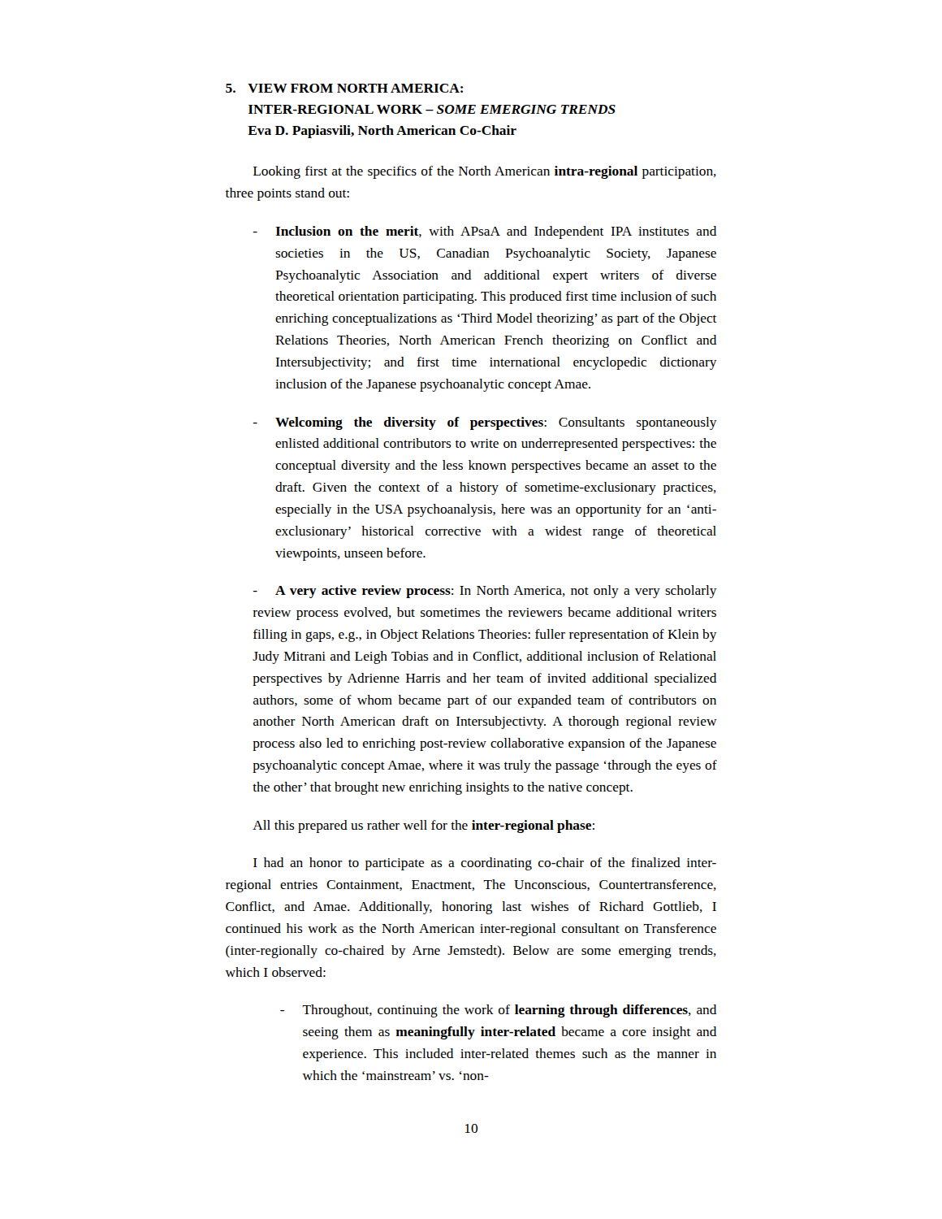5. VIEW FROM NORTH AMERICA:
INTER-REGIONAL WORK – SOME EMERGING TRENDS
Eva D. Papiasvili, North American Co-Chair
Looking first at the specifics of the North American intra-regional participation, three points stand out:
-
Inclusion on the merit, with APsaA and Independent IPA institutes and societies in the US, Canadian Psychoanalytic Society, Japanese Psychoanalytic Association and additional expert writers of diverse theoretical orientation participating. This produced first time inclusion of such enriching conceptualizations as ‘Third Model theorizing’ as part of the Object Relations Theories, North American French theorizing on Conflict and Intersubjectivity; and first time international encyclopedic dictionary inclusion of the Japanese psychoanalytic concept Amae.
-
Welcoming the diversity of perspectives: Consultants spontaneously enlisted additional contributors to write on underrepresented perspectives: the conceptual diversity and the less known perspectives became an asset to the draft. Given the context of a history of sometime-exclusionary practices, especially in the USA psychoanalysis, here was an opportunity for an ‘anti-exclusionary’ historical corrective with a widest range of theoretical viewpoints, unseen before.
-A very active review process: In North America, not only a very scholarly review process evolved, but sometimes the reviewers became additional writers filling in gaps, e.g., in Object Relations Theories: fuller representation of Klein by Judy Mitrani and Leigh Tobias and in Conflict, additional inclusion of Relational perspectives by Adrienne Harris and her team of invited additional specialized authors, some of whom became part of our expanded team of contributors on another North American draft on Intersubjectivty. A thorough regional review process also led to enriching post-review collaborative expansion of the Japanese psychoanalytic concept Amae, where it was truly the passage ‘through the eyes of the other’ that brought new enriching insights to the native concept.
All this prepared us rather well for the inter-regional phase:
I had an honor to participate as a coordinating co-chair of the finalized inter-regional entries Containment, Enactment, The Unconscious, Countertransference, Conflict, and Amae. Additionally, honoring last wishes of Richard Gottlieb, I continued his work as the North American inter-regional consultant on Transference (inter-regionally co-chaired by Arne Jemstedt). Below are some emerging trends, which I observed:
-
Throughout, continuing the work of learning through differences, and seeing them as meaningfully inter-related became a core insight and experience. This included inter-related themes such as the manner in which the ‘mainstream’ vs. ‘non-
10